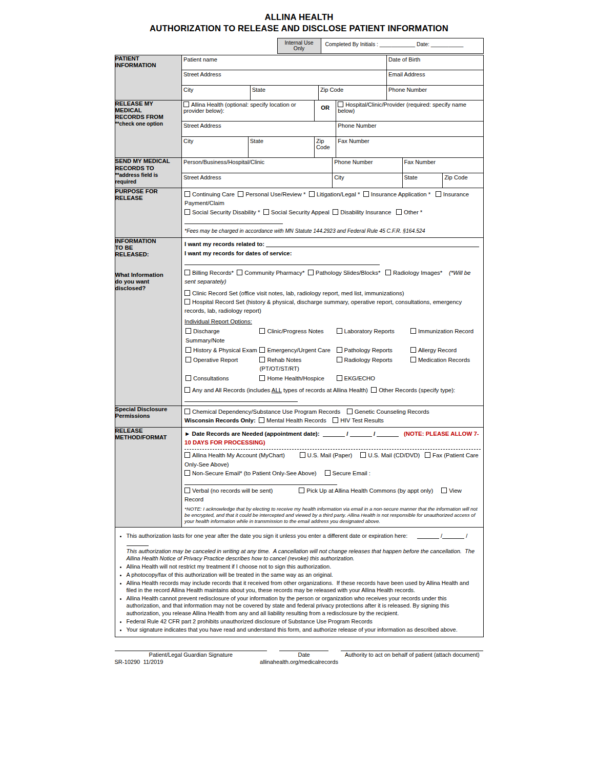ALLINA HEALTH
AUTHORIZATION TO RELEASE AND DISCLOSE PATIENT INFORMATION
Internal Use
Only
Completed By Initials : ____________ Date: ___________
| PATIENT INFORMATION | / Patient name / Date of Birth / / Street Address / Email Address / / City / State / Zip Code / Phone Number / |
| RELEASE MY MEDICAL RECORDS FROM **check one option | / Allina Health (optional: specify location or provider below): / OR / Hospital/Clinic/Provider (required: specify name below) / / Street Address / Phone Number / / City / State / Zip Code / Fax Number / |
| SEND MY MEDICAL RECORDS TO **address field is required | / Person/Business/Hospital/Clinic / Phone Number / Fax Number / / Street Address / City / State / Zip Code / |
| PURPOSE FOR RELEASE | Continuing Care Personal Use/Review * Litigation/Legal * Insurance Application * Insurance Payment/Claim Social Security Disability * Social Security Appeal Disability Insurance Other * *Fees may be charged in accordance with MN Statute 144.2923 and Federal Rule 45 C.F.R. §164.524 |
| INFORMATION TO BE RELEASED: What Information do you want disclosed? | I want my records related to: I want my records for dates of service: Billing Records* Community Pharmacy* Pathology Slides/Blocks* Radiology Images* (*Will be sent separately) Clinic Record Set (office visit notes, lab, radiology report, med list, immunizations) Hospital Record Set (history & physical, discharge summary, operative report, consultations, emergency records, lab, radiology report) Individual Report Options: / Discharge Summary/Note / Clinic/Progress Notes / Laboratory Reports / Immunization Record / / History & Physical Exam / Emergency/Urgent Care / Pathology Reports / Allergy Record / / Operative Report / Rehab Notes (PT/OT/ST/RT) / Radiology Reports / Medication Records / / Consultations / Home Health/Hospice / EKG/ECHO / / Any and All Records (includes ALL types of records at Allina Health) Other Records (specify type): |
| Special Disclosure Permissions | Chemical Dependency/Substance Use Program Records Genetic Counseling Records Wisconsin Records Only: Mental Health Records HIV Test Results |
| RELEASE METHOD/FORMAT | ► Date Records are Needed (appointment date): / / (NOTE: PLEASE ALLOW 7-10 DAYS FOR PROCESSING) Allina Health My Account (MyChart) U.S. Mail (Paper) U.S. Mail (CD/DVD) Fax (Patient Care Only-See Above) Non-Secure Email* (to Patient Only-See Above) Secure Email : Verbal (no records will be sent) Pick Up at Allina Health Commons (by appt only) View Record *NOTE: I acknowledge that by electing to receive my health information via email in a non-secure manner that the information will not be encrypted, and that it could be intercepted and viewed by a third party. Allina Health is not responsible for unauthorized access of your health information while in transmission to the email address you designated above. |
This authorization lasts for one year after the date you sign it unless you enter a different date or expiration here: / /
This authorization may be canceled in writing at any time. A cancellation will not change releases that happen before the cancellation. The Allina Health Notice of Privacy Practice describes how to cancel (revoke) this authorization.
Allina Health will not restrict my treatment if I choose not to sign this authorization.
A photocopy/fax of this authorization will be treated in the same way as an original.
Allina Health records may include records that it received from other organizations. If these records have been used by Allina Health and filed in the record Allina Health maintains about you, these records may be released with your Allina Health records.
Allina Health cannot prevent redisclosure of your information by the person or organization who receives your records under this authorization, and that information may not be covered by state and federal privacy protections after it is released. By signing this authorization, you release Allina Health from any and all liability resulting from a redisclosure by the recipient.
Federal Rule 42 CFR part 2 prohibits unauthorized disclosure of Substance Use Program Records
Your signature indicates that you have read and understand this form, and authorize release of your information as described above.
Patient/Legal Guardian Signature
Date
Authority to act on behalf of patient (attach document)
SR-10290 11/2019
allinahealth.org/medicalrecords